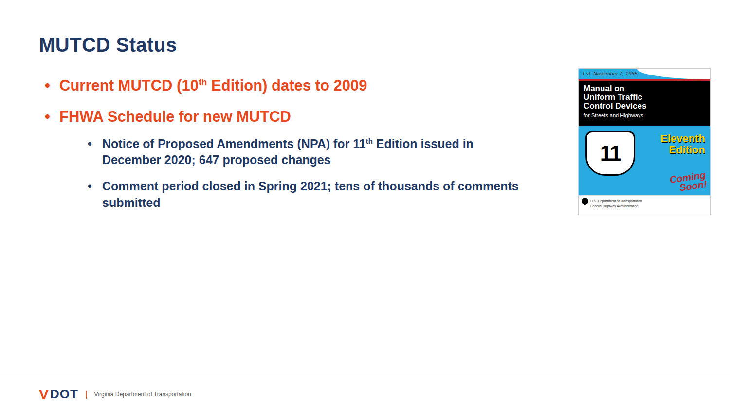MUTCD Status
Current MUTCD (10th Edition) dates to 2009
FHWA Schedule for new MUTCD
Notice of Proposed Amendments (NPA) for 11th Edition issued in December 2020; 647 proposed changes
Comment period closed in Spring 2021; tens of thousands of comments submitted
Est. November 7, 1935
Manual on
Uniform Traffic
Control Devices
for Streets and Highways
11
Eleventh
Edition
Coming
Soon!
U.S. Department of Transportation
Federal Highway Administration
VDOT
| Virginia Department of Transportation